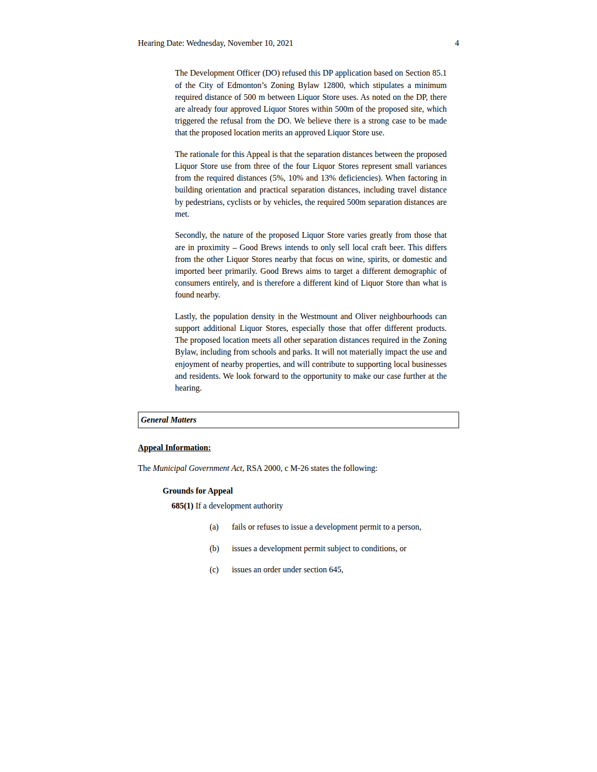Hearing Date: Wednesday, November 10, 2021
4
The Development Officer (DO) refused this DP application based on Section 85.1 of the City of Edmonton’s Zoning Bylaw 12800, which stipulates a minimum required distance of 500 m between Liquor Store uses. As noted on the DP, there are already four approved Liquor Stores within 500m of the proposed site, which triggered the refusal from the DO. We believe there is a strong case to be made that the proposed location merits an approved Liquor Store use.
The rationale for this Appeal is that the separation distances between the proposed Liquor Store use from three of the four Liquor Stores represent small variances from the required distances (5%, 10% and 13% deficiencies). When factoring in building orientation and practical separation distances, including travel distance by pedestrians, cyclists or by vehicles, the required 500m separation distances are met.
Secondly, the nature of the proposed Liquor Store varies greatly from those that are in proximity – Good Brews intends to only sell local craft beer. This differs from the other Liquor Stores nearby that focus on wine, spirits, or domestic and imported beer primarily. Good Brews aims to target a different demographic of consumers entirely, and is therefore a different kind of Liquor Store than what is found nearby.
Lastly, the population density in the Westmount and Oliver neighbourhoods can support additional Liquor Stores, especially those that offer different products. The proposed location meets all other separation distances required in the Zoning Bylaw, including from schools and parks. It will not materially impact the use and enjoyment of nearby properties, and will contribute to supporting local businesses and residents. We look forward to the opportunity to make our case further at the hearing.
General Matters
Appeal Information:
The Municipal Government Act, RSA 2000, c M-26 states the following:
Grounds for Appeal
685(1) If a development authority
(a) fails or refuses to issue a development permit to a person,
(b) issues a development permit subject to conditions, or
(c) issues an order under section 645,